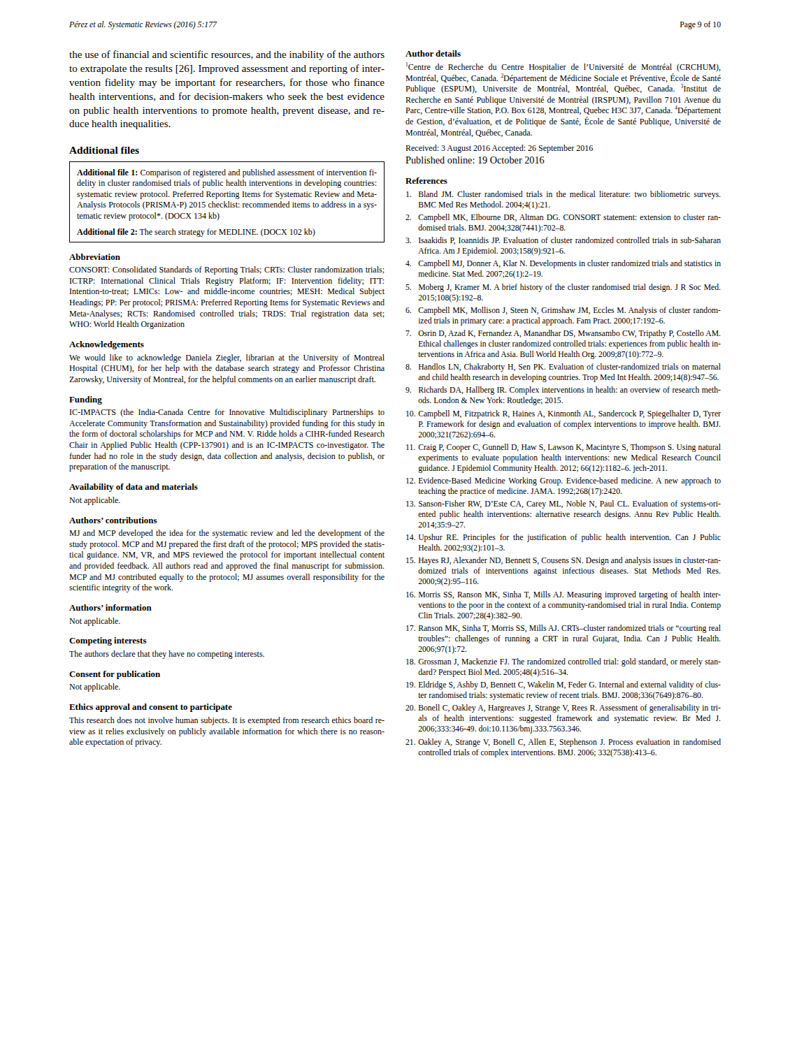Pérez et al. Systematic Reviews (2016) 5:177
Page 9 of 10
the use of financial and scientific resources, and the inability of the authors to extrapolate the results [26]. Improved assessment and reporting of intervention fidelity may be important for researchers, for those who finance health interventions, and for decision-makers who seek the best evidence on public health interventions to promote health, prevent disease, and reduce health inequalities.
Additional files
Additional file 1: Comparison of registered and published assessment of intervention fidelity in cluster randomised trials of public health interventions in developing countries: systematic review protocol. Preferred Reporting Items for Systematic Review and Meta-Analysis Protocols (PRISMA-P) 2015 checklist: recommended items to address in a systematic review protocol*. (DOCX 134 kb)
Additional file 2: The search strategy for MEDLINE. (DOCX 102 kb)
Abbreviation
CONSORT: Consolidated Standards of Reporting Trials; CRTs: Cluster randomization trials; ICTRP: International Clinical Trials Registry Platform; IF: Intervention fidelity; ITT: Intention-to-treat; LMICs: Low- and middle-income countries; MESH: Medical Subject Headings; PP: Per protocol; PRISMA: Preferred Reporting Items for Systematic Reviews and Meta-Analyses; RCTs: Randomised controlled trials; TRDS: Trial registration data set; WHO: World Health Organization
Acknowledgements
We would like to acknowledge Daniela Ziegler, librarian at the University of Montreal Hospital (CHUM), for her help with the database search strategy and Professor Christina Zarowsky, University of Montreal, for the helpful comments on an earlier manuscript draft.
Funding
IC-IMPACTS (the India-Canada Centre for Innovative Multidisciplinary Partnerships to Accelerate Community Transformation and Sustainability) provided funding for this study in the form of doctoral scholarships for MCP and NM. V. Ridde holds a CIHR-funded Research Chair in Applied Public Health (CPP-137901) and is an IC-IMPACTS co-investigator. The funder had no role in the study design, data collection and analysis, decision to publish, or preparation of the manuscript.
Availability of data and materials
Not applicable.
Authors’ contributions
MJ and MCP developed the idea for the systematic review and led the development of the study protocol. MCP and MJ prepared the first draft of the protocol; MPS provided the statistical guidance. NM, VR, and MPS reviewed the protocol for important intellectual content and provided feedback. All authors read and approved the final manuscript for submission. MCP and MJ contributed equally to the protocol; MJ assumes overall responsibility for the scientific integrity of the work.
Authors’ information
Not applicable.
Competing interests
The authors declare that they have no competing interests.
Consent for publication
Not applicable.
Ethics approval and consent to participate
This research does not involve human subjects. It is exempted from research ethics board review as it relies exclusively on publicly available information for which there is no reasonable expectation of privacy.
Author details
1Centre de Recherche du Centre Hospitalier de l’Université de Montréal (CRCHUM), Montréal, Québec, Canada. 2Département de Médicine Sociale et Préventive, École de Santé Publique (ESPUM), Universite de Montréal, Montréal, Québec, Canada. 3Institut de Recherche en Santé Publique Université de Montrèal (IRSPUM), Pavillon 7101 Avenue du Parc, Centre-ville Station, P.O. Box 6128, Montreal, Quebec H3C 3J7, Canada. 4Département de Gestion, d’évaluation, et de Politique de Santé, École de Santé Publique, Université de Montréal, Montréal, Québec, Canada.
Received: 3 August 2016 Accepted: 26 September 2016
Published online: 19 October 2016
References
Bland JM. Cluster randomised trials in the medical literature: two bibliometric surveys. BMC Med Res Methodol. 2004;4(1):21.
Campbell MK, Elbourne DR, Altman DG. CONSORT statement: extension to cluster randomised trials. BMJ. 2004;328(7441):702–8.
Isaakidis P, Ioannidis JP. Evaluation of cluster randomized controlled trials in sub-Saharan Africa. Am J Epidemiol. 2003;158(9):921–6.
Campbell MJ, Donner A, Klar N. Developments in cluster randomized trials and statistics in medicine. Stat Med. 2007;26(1):2–19.
Moberg J, Kramer M. A brief history of the cluster randomised trial design. J R Soc Med. 2015;108(5):192–8.
Campbell MK, Mollison J, Steen N, Grimshaw JM, Eccles M. Analysis of cluster randomized trials in primary care: a practical approach. Fam Pract. 2000;17:192–6.
Osrin D, Azad K, Fernandez A, Manandhar DS, Mwansambo CW, Tripathy P, Costello AM. Ethical challenges in cluster randomized controlled trials: experiences from public health interventions in Africa and Asia. Bull World Health Org. 2009;87(10):772–9.
Handlos LN, Chakraborty H, Sen PK. Evaluation of cluster-randomized trials on maternal and child health research in developing countries. Trop Med Int Health. 2009;14(8):947–56.
Richards DA, Hallberg IR. Complex interventions in health: an overview of research methods. London & New York: Routledge; 2015.
Campbell M, Fitzpatrick R, Haines A, Kinmonth AL, Sandercock P, Spiegelhalter D, Tyrer P. Framework for design and evaluation of complex interventions to improve health. BMJ. 2000;321(7262):694–6.
Craig P, Cooper C, Gunnell D, Haw S, Lawson K, Macintyre S, Thompson S. Using natural experiments to evaluate population health interventions: new Medical Research Council guidance. J Epidemiol Community Health. 2012; 66(12):1182–6. jech-2011.
Evidence-Based Medicine Working Group. Evidence-based medicine. A new approach to teaching the practice of medicine. JAMA. 1992;268(17):2420.
Sanson-Fisher RW, D’Este CA, Carey ML, Noble N, Paul CL. Evaluation of systems-oriented public health interventions: alternative research designs. Annu Rev Public Health. 2014;35:9–27.
Upshur RE. Principles for the justification of public health intervention. Can J Public Health. 2002;93(2):101–3.
Hayes RJ, Alexander ND, Bennett S, Cousens SN. Design and analysis issues in cluster-randomized trials of interventions against infectious diseases. Stat Methods Med Res. 2000;9(2):95–116.
Morris SS, Ranson MK, Sinha T, Mills AJ. Measuring improved targeting of health interventions to the poor in the context of a community-randomised trial in rural India. Contemp Clin Trials. 2007;28(4):382–90.
Ranson MK, Sinha T, Morris SS, Mills AJ. CRTs–cluster randomized trials or “courting real troubles”: challenges of running a CRT in rural Gujarat, India. Can J Public Health. 2006;97(1):72.
Grossman J, Mackenzie FJ. The randomized controlled trial: gold standard, or merely standard? Perspect Biol Med. 2005;48(4):516–34.
Eldridge S, Ashby D, Bennett C, Wakelin M, Feder G. Internal and external validity of cluster randomised trials: systematic review of recent trials. BMJ. 2008;336(7649):876–80.
Bonell C, Oakley A, Hargreaves J, Strange V, Rees R. Assessment of generalisability in trials of health interventions: suggested framework and systematic review. Br Med J. 2006;333:346-49. doi:10.1136/bmj.333.7563.346.
Oakley A, Strange V, Bonell C, Allen E, Stephenson J. Process evaluation in randomised controlled trials of complex interventions. BMJ. 2006; 332(7538):413–6.